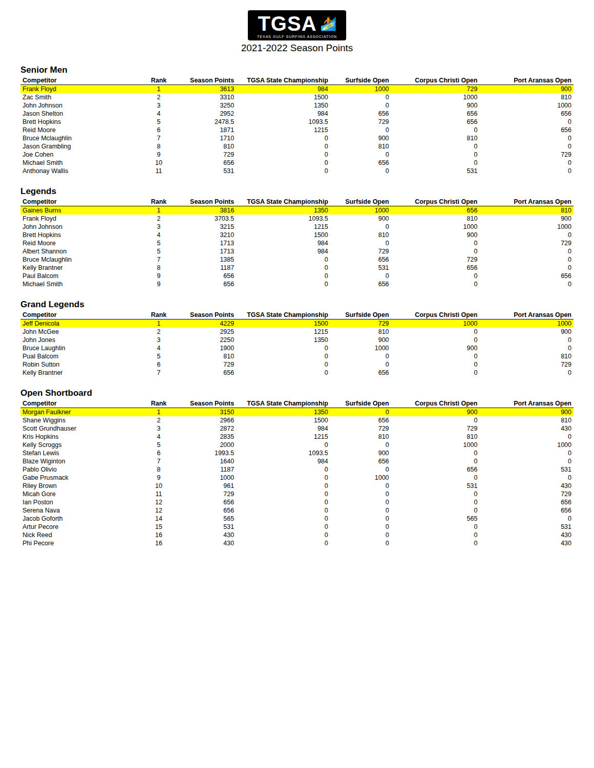TGSA🏄
TEXAS GULF SURFING ASSOCIATION
2021-2022 Season Points
Senior Men
| Competitor | Rank | Season Points | TGSA State Championship | Surfside Open | Corpus Christi Open | Port Aransas Open |
| --- | --- | --- | --- | --- | --- | --- |
| Frank Floyd | 1 | 3613 | 984 | 1000 | 729 | 900 |
| Zac Smith | 2 | 3310 | 1500 | 0 | 1000 | 810 |
| John Johnson | 3 | 3250 | 1350 | 0 | 900 | 1000 |
| Jason Shelton | 4 | 2952 | 984 | 656 | 656 | 656 |
| Brett Hopkins | 5 | 2478.5 | 1093.5 | 729 | 656 | 0 |
| Reid Moore | 6 | 1871 | 1215 | 0 | 0 | 656 |
| Bruce Mclaughlin | 7 | 1710 | 0 | 900 | 810 | 0 |
| Jason Grambling | 8 | 810 | 0 | 810 | 0 | 0 |
| Joe Cohen | 9 | 729 | 0 | 0 | 0 | 729 |
| Michael Smith | 10 | 656 | 0 | 656 | 0 | 0 |
| Anthonay Wallis | 11 | 531 | 0 | 0 | 531 | 0 |
Legends
| Competitor | Rank | Season Points | TGSA State Championship | Surfside Open | Corpus Christi Open | Port Aransas Open |
| --- | --- | --- | --- | --- | --- | --- |
| Gaines Burns | 1 | 3816 | 1350 | 1000 | 656 | 810 |
| Frank Floyd | 2 | 3703.5 | 1093.5 | 900 | 810 | 900 |
| John Johnson | 3 | 3215 | 1215 | 0 | 1000 | 1000 |
| Brett Hopkins | 4 | 3210 | 1500 | 810 | 900 | 0 |
| Reid Moore | 5 | 1713 | 984 | 0 | 0 | 729 |
| Albert Shannon | 5 | 1713 | 984 | 729 | 0 | 0 |
| Bruce Mclaughlin | 7 | 1385 | 0 | 656 | 729 | 0 |
| Kelly Brantner | 8 | 1187 | 0 | 531 | 656 | 0 |
| Paul Balcom | 9 | 656 | 0 | 0 | 0 | 656 |
| Michael Smith | 9 | 656 | 0 | 656 | 0 | 0 |
Grand Legends
| Competitor | Rank | Season Points | TGSA State Championship | Surfside Open | Corpus Christi Open | Port Aransas Open |
| --- | --- | --- | --- | --- | --- | --- |
| Jeff Denicola | 1 | 4229 | 1500 | 729 | 1000 | 1000 |
| John McGee | 2 | 2925 | 1215 | 810 | 0 | 900 |
| John Jones | 3 | 2250 | 1350 | 900 | 0 | 0 |
| Bruce Laughlin | 4 | 1900 | 0 | 1000 | 900 | 0 |
| Pual Balcom | 5 | 810 | 0 | 0 | 0 | 810 |
| Robin Sutton | 6 | 729 | 0 | 0 | 0 | 729 |
| Kelly Brantner | 7 | 656 | 0 | 656 | 0 | 0 |
Open Shortboard
| Competitor | Rank | Season Points | TGSA State Championship | Surfside Open | Corpus Christi Open | Port Aransas Open |
| --- | --- | --- | --- | --- | --- | --- |
| Morgan Faulkner | 1 | 3150 | 1350 | 0 | 900 | 900 |
| Shane Wiggins | 2 | 2966 | 1500 | 656 | 0 | 810 |
| Scott Grundhauser | 3 | 2872 | 984 | 729 | 729 | 430 |
| Kris Hopkins | 4 | 2835 | 1215 | 810 | 810 | 0 |
| Kelly Scroggs | 5 | 2000 | 0 | 0 | 1000 | 1000 |
| Stefan Lewis | 6 | 1993.5 | 1093.5 | 900 | 0 | 0 |
| Blaze Wiginton | 7 | 1640 | 984 | 656 | 0 | 0 |
| Pablo Olivio | 8 | 1187 | 0 | 0 | 656 | 531 |
| Gabe Prusmack | 9 | 1000 | 0 | 1000 | 0 | 0 |
| Riley Brown | 10 | 961 | 0 | 0 | 531 | 430 |
| Micah Gore | 11 | 729 | 0 | 0 | 0 | 729 |
| Ian Poston | 12 | 656 | 0 | 0 | 0 | 656 |
| Serena Nava | 12 | 656 | 0 | 0 | 0 | 656 |
| Jacob Goforth | 14 | 565 | 0 | 0 | 565 | 0 |
| Artur Pecore | 15 | 531 | 0 | 0 | 0 | 531 |
| Nick Reed | 16 | 430 | 0 | 0 | 0 | 430 |
| Phi Pecore | 16 | 430 | 0 | 0 | 0 | 430 |